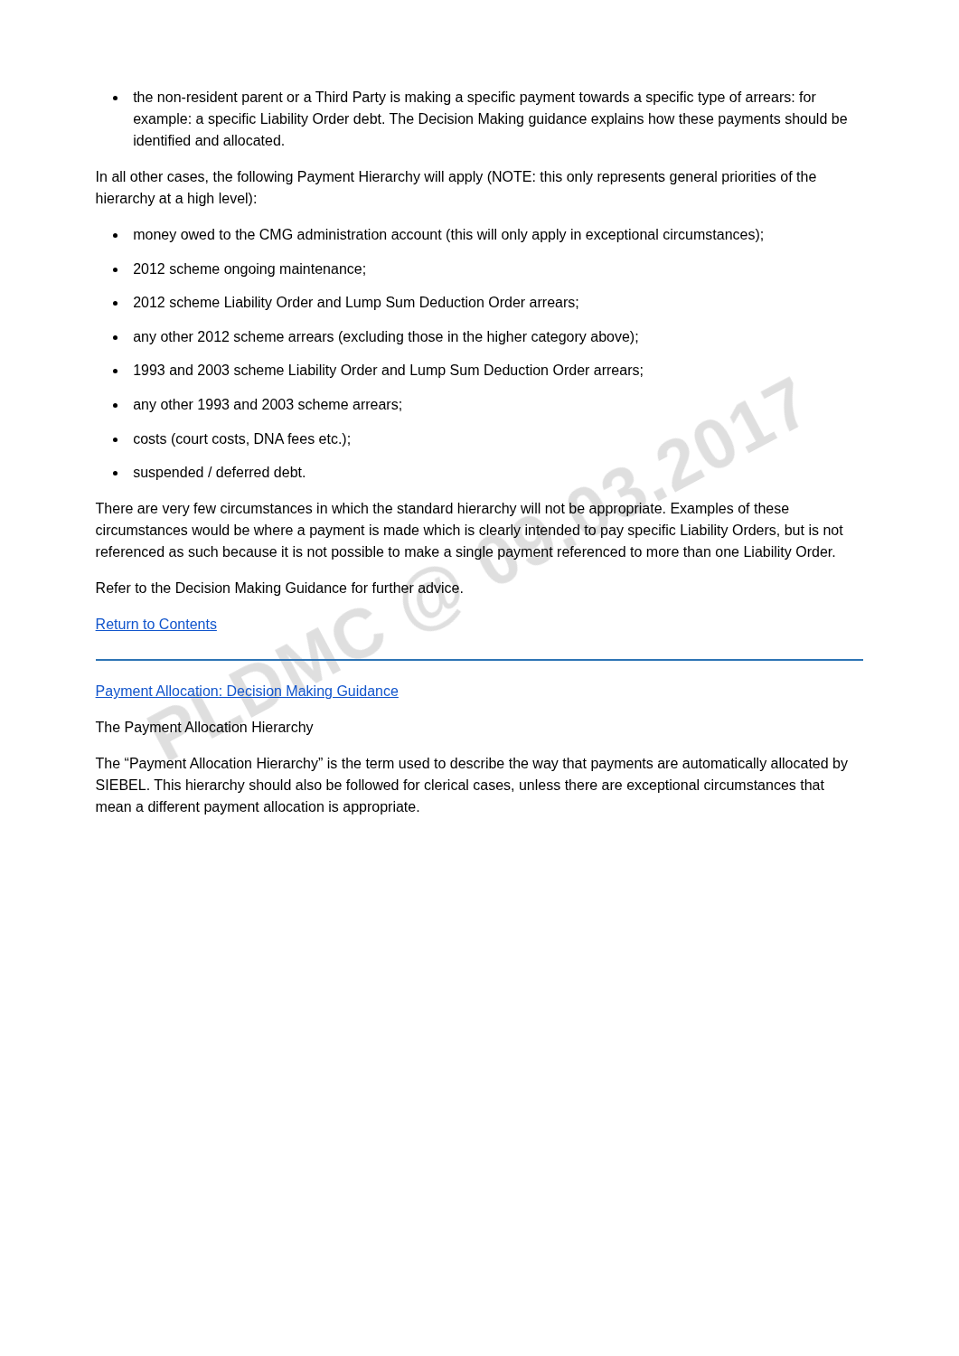PLDMC @ 09.03.2017
the non-resident parent or a Third Party is making a specific payment towards a specific type of arrears: for example: a specific Liability Order debt. The Decision Making guidance explains how these payments should be identified and allocated.
In all other cases, the following Payment Hierarchy will apply (NOTE: this only represents general priorities of the hierarchy at a high level):
money owed to the CMG administration account (this will only apply in exceptional circumstances);
2012 scheme ongoing maintenance;
2012 scheme Liability Order and Lump Sum Deduction Order arrears;
any other 2012 scheme arrears (excluding those in the higher category above);
1993 and 2003 scheme Liability Order and Lump Sum Deduction Order arrears;
any other 1993 and 2003 scheme arrears;
costs (court costs, DNA fees etc.);
suspended / deferred debt.
There are very few circumstances in which the standard hierarchy will not be appropriate. Examples of these circumstances would be where a payment is made which is clearly intended to pay specific Liability Orders, but is not referenced as such because it is not possible to make a single payment referenced to more than one Liability Order.
Refer to the Decision Making Guidance for further advice.
Return to Contents
Payment Allocation: Decision Making Guidance
The Payment Allocation Hierarchy
The “Payment Allocation Hierarchy” is the term used to describe the way that payments are automatically allocated by SIEBEL. This hierarchy should also be followed for clerical cases, unless there are exceptional circumstances that mean a different payment allocation is appropriate.